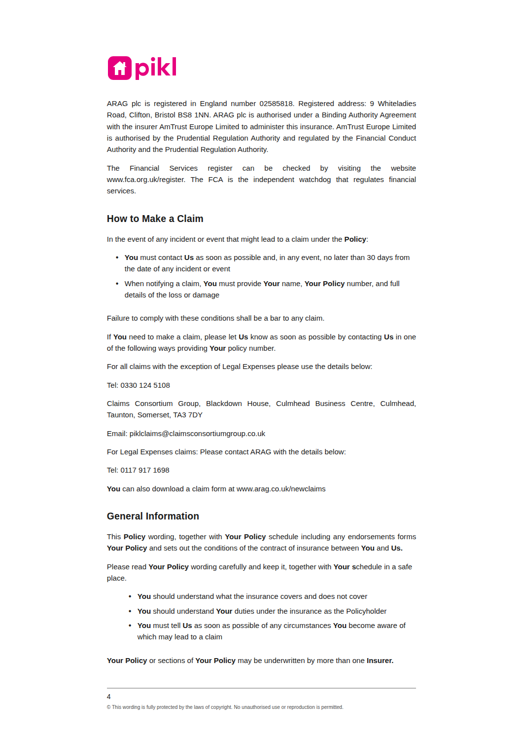ARAG plc is registered in England number 02585818. Registered address: 9 Whiteladies Road, Clifton, Bristol BS8 1NN. ARAG plc is authorised under a Binding Authority Agreement with the insurer AmTrust Europe Limited to administer this insurance. AmTrust Europe Limited is authorised by the Prudential Regulation Authority and regulated by the Financial Conduct Authority and the Prudential Regulation Authority.
The Financial Services register can be checked by visiting the website www.fca.org.uk/register. The FCA is the independent watchdog that regulates financial services.
How to Make a Claim
In the event of any incident or event that might lead to a claim under the Policy:
You must contact Us as soon as possible and, in any event, no later than 30 days from the date of any incident or event
When notifying a claim, You must provide Your name, Your Policy number, and full details of the loss or damage
Failure to comply with these conditions shall be a bar to any claim.
If You need to make a claim, please let Us know as soon as possible by contacting Us in one of the following ways providing Your policy number.
For all claims with the exception of Legal Expenses please use the details below:
Tel: 0330 124 5108
Claims Consortium Group, Blackdown House, Culmhead Business Centre, Culmhead, Taunton, Somerset, TA3 7DY
Email: piklclaims@claimsconsortiumgroup.co.uk
For Legal Expenses claims: Please contact ARAG with the details below:
Tel: 0117 917 1698
You can also download a claim form at www.arag.co.uk/newclaims
General Information
This Policy wording, together with Your Policy schedule including any endorsements forms Your Policy and sets out the conditions of the contract of insurance between You and Us.
Please read Your Policy wording carefully and keep it, together with Your schedule in a safe place.
You should understand what the insurance covers and does not cover
You should understand Your duties under the insurance as the Policyholder
You must tell Us as soon as possible of any circumstances You become aware of which may lead to a claim
Your Policy or sections of Your Policy may be underwritten by more than one Insurer.
4
© This wording is fully protected by the laws of copyright. No unauthorised use or reproduction is permitted.